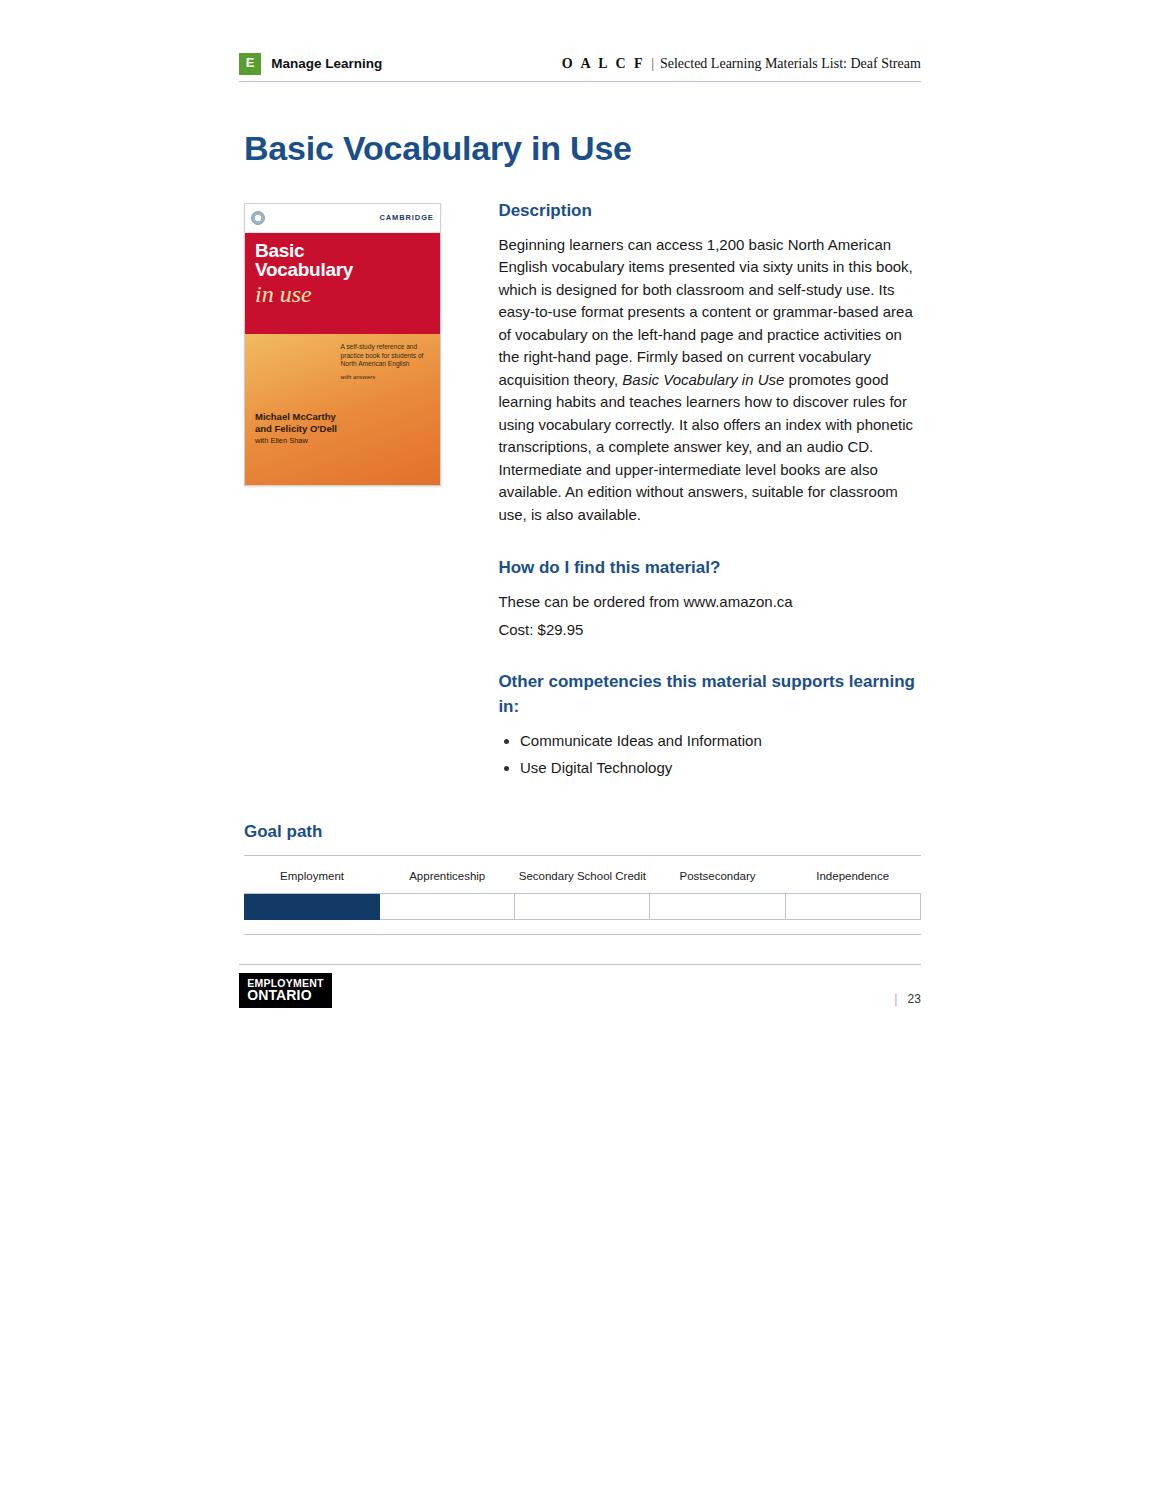E Manage Learning
O A L C F|Selected Learning Materials List: Deaf Stream
Basic Vocabulary in Use
CAMBRIDGE
Basic
Vocabulary
in use
A self-study reference and practice book for students of North American English
with answers
Michael McCarthy
and Felicity O'Dell
with Ellen Shaw
Description
Beginning learners can access 1,200 basic North American English vocabulary items presented via sixty units in this book, which is designed for both classroom and self-study use. Its easy-to-use format presents a content or grammar-based area of vocabulary on the left-hand page and practice activities on the right-hand page. Firmly based on current vocabulary acquisition theory, Basic Vocabulary in Use promotes good learning habits and teaches learners how to discover rules for using vocabulary correctly. It also offers an index with phonetic transcriptions, a complete answer key, and an audio CD. Intermediate and upper-intermediate level books are also available. An edition without answers, suitable for classroom use, is also available.
How do I find this material?
These can be ordered from www.amazon.ca
Cost: $29.95
Other competencies this material supports learning in:
Communicate Ideas and Information
Use Digital Technology
Goal path
| Employment | Apprenticeship | Secondary School Credit | Postsecondary | Independence |
| --- | --- | --- | --- | --- |
EMPLOYMENT ONTARIO
|23